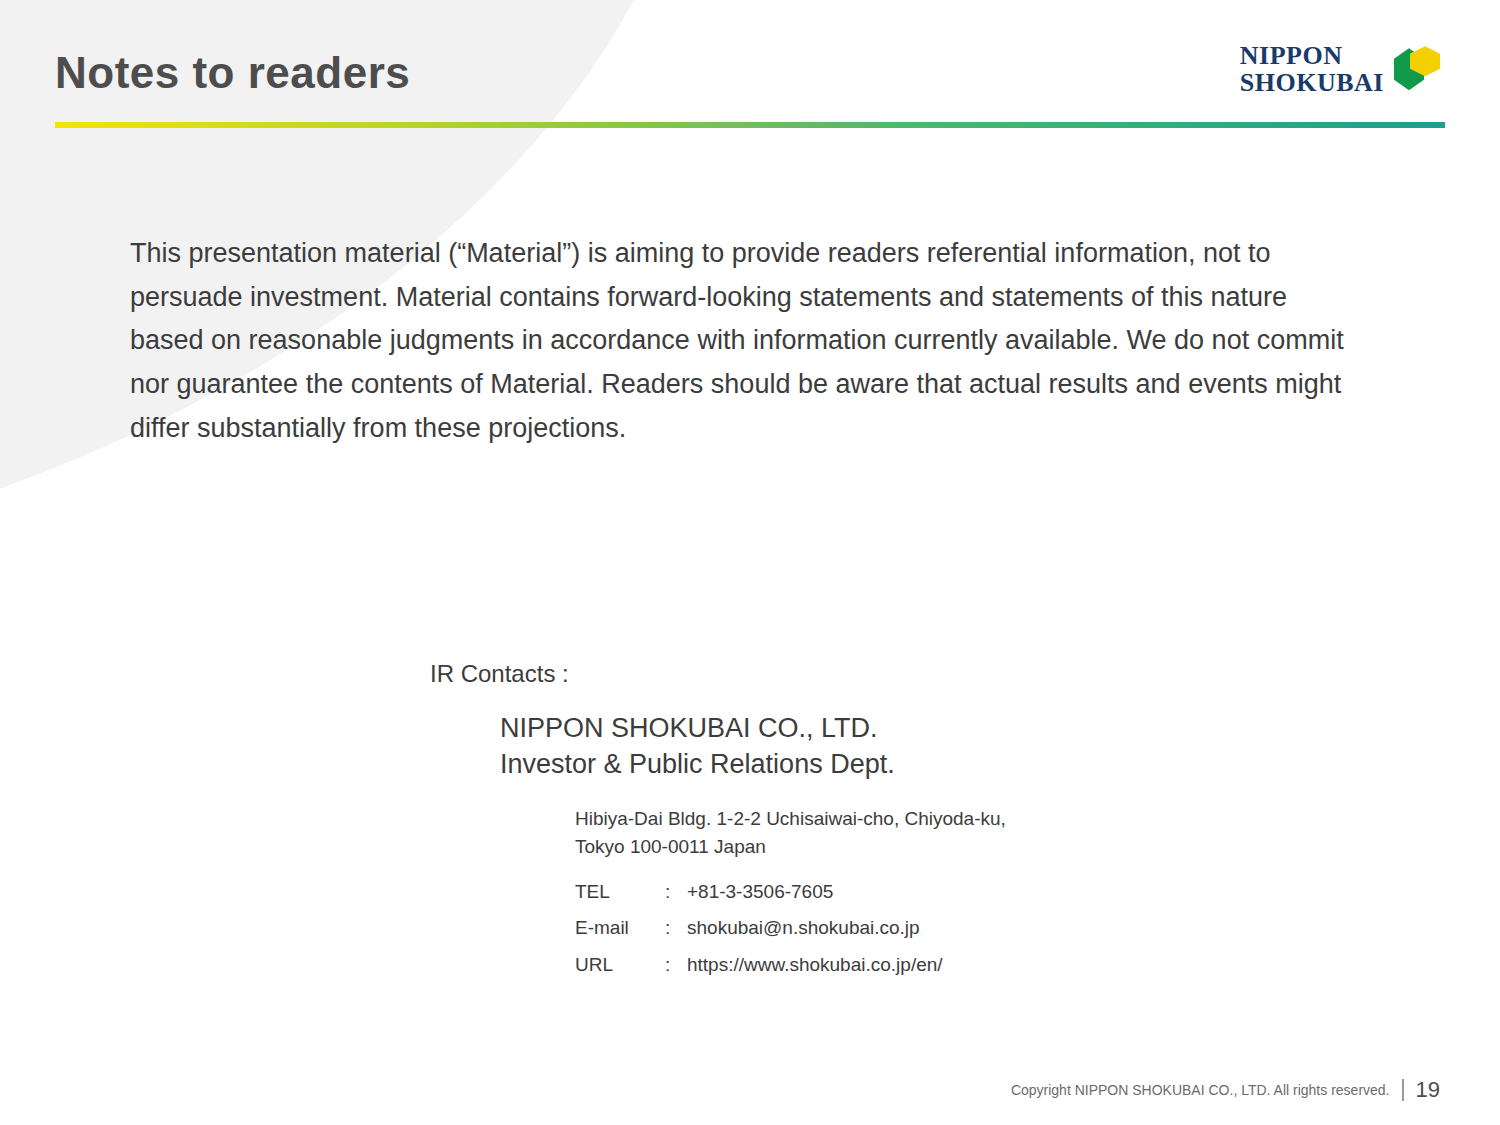Notes to readers
NIPPON
SHOKUBAI
This presentation material (“Material”) is aiming to provide readers referential information, not to persuade investment. Material contains forward-looking statements and statements of this nature based on reasonable judgments in accordance with information currently available. We do not commit nor guarantee the contents of Material. Readers should be aware that actual results and events might differ substantially from these projections.
IR Contacts :
NIPPON SHOKUBAI CO., LTD.
Investor & Public Relations Dept.
Hibiya-Dai Bldg. 1-2-2 Uchisaiwai-cho, Chiyoda-ku,
Tokyo 100-0011 Japan
TEL:+81-3-3506-7605
E-mail: shokubai@n.shokubai.co.jp
URL: https://www.shokubai.co.jp/en/
Copyright NIPPON SHOKUBAI CO., LTD. All rights reserved. 19